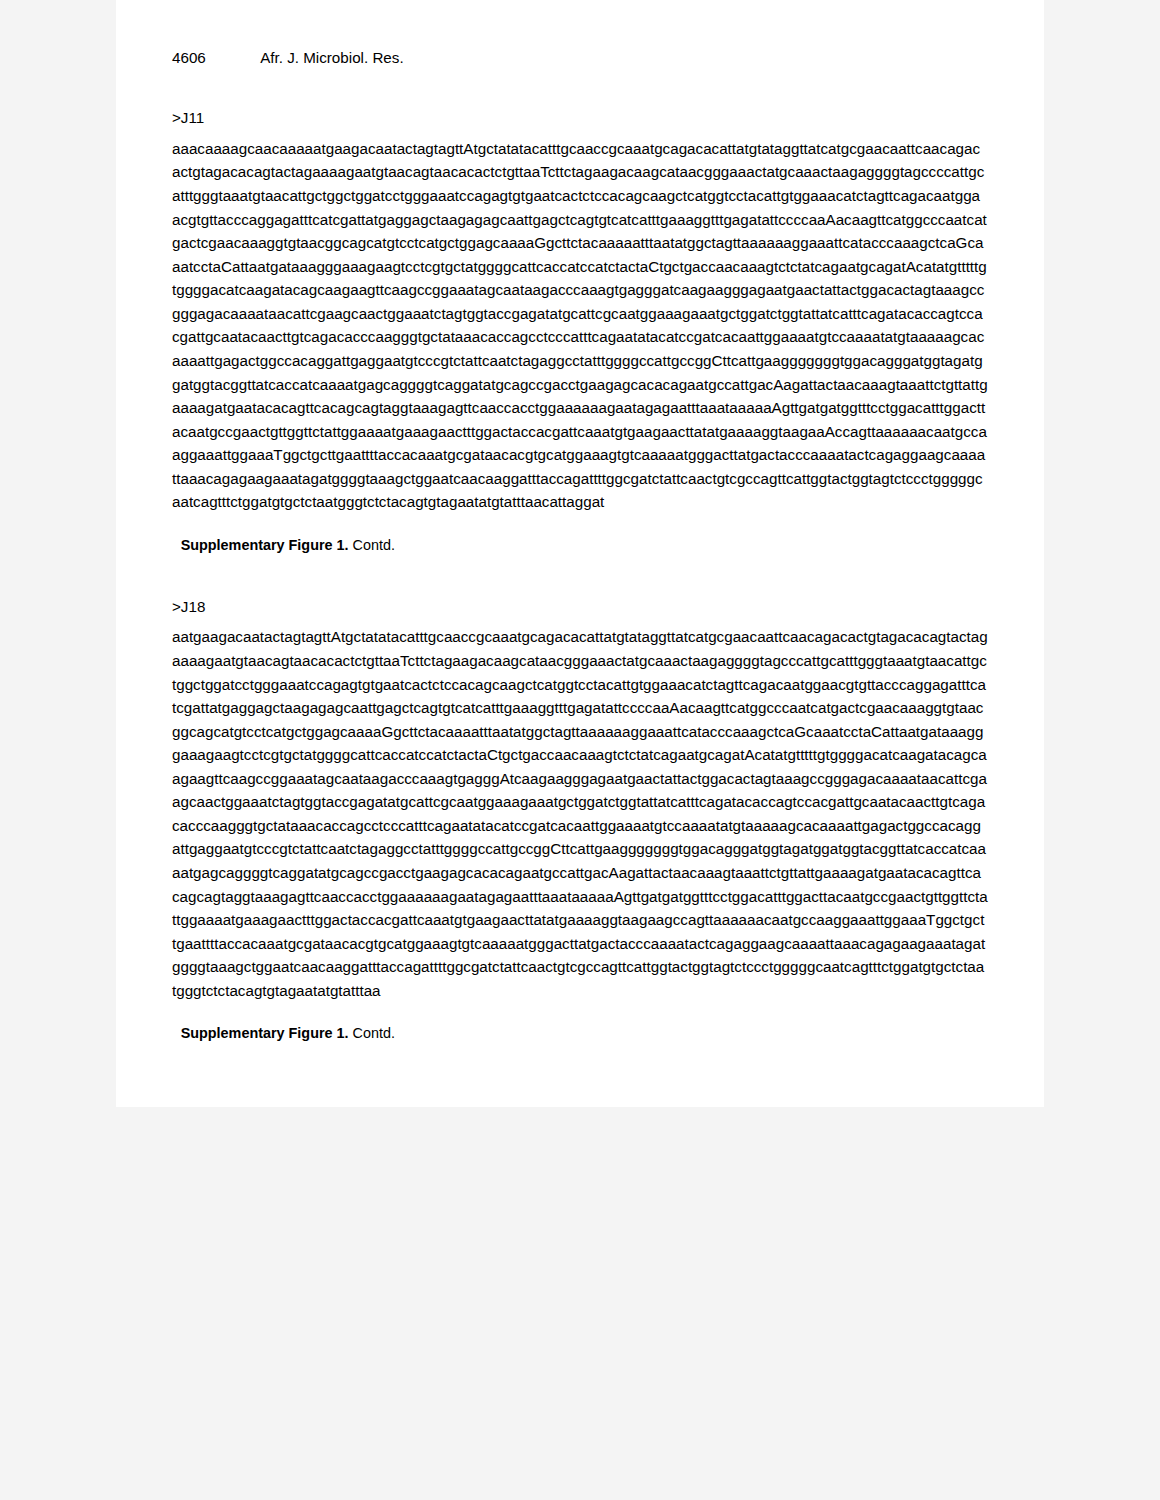4606 Afr. J. Microbiol. Res.
>J11
aaacaaaagcaacaaaaatgaagacaatactagtagttAtgctatatacatttgcaaccgcaaatgcagacacattatgtataggttatcatgcgaacaattcaacagacactgtagacacagtactagaaaagaatgtaacagtaacacactctgttaaTcttctagaagacaagcataacgggaaactatgcaaactaagaggggtagccccattgcatttgggtaaatgtaacattgctggctggatcctgggaaatccagagtgtgaatcactctccacagcaagctcatggtcctacattgtggaaacatctagttcagacaatggaacgtgttacccaggagatttcatcgattatgaggagctaagagagcaattgagctcagtgtcatcatttgaaaggtttgagatattccccaaAacaagttcatggcccaatcatgactcgaacaaaggtgtaacggcagcatgtcctcatgctggagcaaaaGgcttctacaaaaatttaatatggctagttaaaaaaggaaattcatacccaaagctcaGcaaatcctaCattaatgataaagggaaagaagtcctcgtgctatggggcattcaccatccatctactaCtgctgaccaacaaagtctctatcagaatgcagatAcatatgtttttgtggggacatcaagatacagcaagaagttcaagccggaaatagcaataagacccaaagtgagggatcaagaagggagaatgaactattactggacactagtaaagccgggagacaaaataacattcgaagcaactggaaatctagtggtaccgagatatgcattcgcaatggaaagaaatgctggatctggtattatcatttcagatacaccagtccacgattgcaatacaacttgtcagacacccaagggtgctataaacaccagcctcccatttcagaatatacatccgatcacaattggaaaatgtccaaaatatgtaaaaagcacaaaattgagactggccacaggattgaggaatgtcccgtctattcaatctagaggcctatttggggccattgccggCttcattgaagggggggtggacagggatggtagatggatggtacggttatcaccatcaaaatgagcaggggtcaggatatgcagccgacctgaagagcacacagaatgccattgacAagattactaacaaagtaaattctgttattgaaaagatgaatacacagttcacagcagtaggtaaagagttcaaccacctggaaaaaagaatagagaatttaaataaaaaAgttgatgatggtttcctggacatttggacttacaatgccgaactgttggttctattggaaaatgaaagaactttggactaccacgattcaaatgtgaagaacttatatgaaaaggtaagaaAccagttaaaaaacaatgccaaggaaattggaaaTggctgcttgaattttaccacaaatgcgataacacgtgcatggaaagtgtcaaaaatgggacttatgactacccaaaatactcagaggaagcaaaattaaacagagaagaaatagatggggtaaagctggaatcaacaaggatttaccagattttggcgatctattcaactgtcgccagttcattggtactggtagtctccctgggggcaatcagtttctggatgtgctctaatgggtctctacagtgtagaatatgtatttaacattaggat
Supplementary Figure 1. Contd.
>J18
aatgaagacaatactagtagttAtgctatatacatttgcaaccgcaaatgcagacacattatgtataggttatcatgcgaacaattcaacagacactgtagacacagtactagaaaagaatgtaacagtaacacactctgttaaTcttctagaagacaagcataacgggaaactatgcaaactaagaggggtagcccattgcatttgggtaaatgtaacattgctggctggatcctgggaaatccagagtgtgaatcactctccacagcaagctcatggtcctacattgtggaaacatctagttcagacaatggaacgtgttacccaggagatttcatcgattatgaggagctaagagagcaattgagctcagtgtcatcatttgaaaggtttgagatattccccaaAacaagttcatggcccaatcatgactcgaacaaaggtgtaacggcagcatgtcctcatgctggagcaaaaGgcttctacaaaatttaatatggctagttaaaaaaggaaattcatacccaaagctcaGcaaatcctaCattaatgataaagggaaagaagtcctcgtgctatggggcattcaccatccatctactaCtgctgaccaacaaagtctctatcagaatgcagatAcatatgtttttgtggggacatcaagatacagcaagaagttcaagccggaaatagcaataagacccaaagtgagggAtcaagaagggagaatgaactattactggacactagtaaagccgggagacaaaataacattcgaagcaactggaaatctagtggtaccgagatatgcattcgcaatggaaagaaatgctggatctggtattatcatttcagatacaccagtccacgattgcaatacaacttgtcagacacccaagggtgctataaacaccagcctcccatttcagaatatacatccgatcacaattggaaaatgtccaaaatatgtaaaaagcacaaaattgagactggccacaggattgaggaatgtcccgtctattcaatctagaggcctatttggggccattgccggCttcattgaagggggggtggacagggatggtagatggatggtacggttatcaccatcaaaatgagcaggggtcaggatatgcagccgacctgaagagcacacagaatgccattgacAagattactaacaaagtaaattctgttattgaaaagatgaatacacagttcacagcagtaggtaaagagttcaaccacctggaaaaaagaatagagaatttaaataaaaaAgttgatgatggtttcctggacatttggacttacaatgccgaactgttggttctattggaaaatgaaagaactttggactaccacgattcaaatgtgaagaacttatatgaaaaggtaagaagccagttaaaaaacaatgccaaggaaattggaaaTggctgcttgaattttaccacaaatgcgataacacgtgcatggaaagtgtcaaaaatgggacttatgactacccaaaatactcagaggaagcaaaattaaacagagaagaaatagatggggtaaagctggaatcaacaaggatttaccagattttggcgatctattcaactgtcgccagttcattggtactggtagtctccctgggggcaatcagtttctggatgtgctctaatgggtctctacagtgtagaatatgtatttaa
Supplementary Figure 1. Contd.